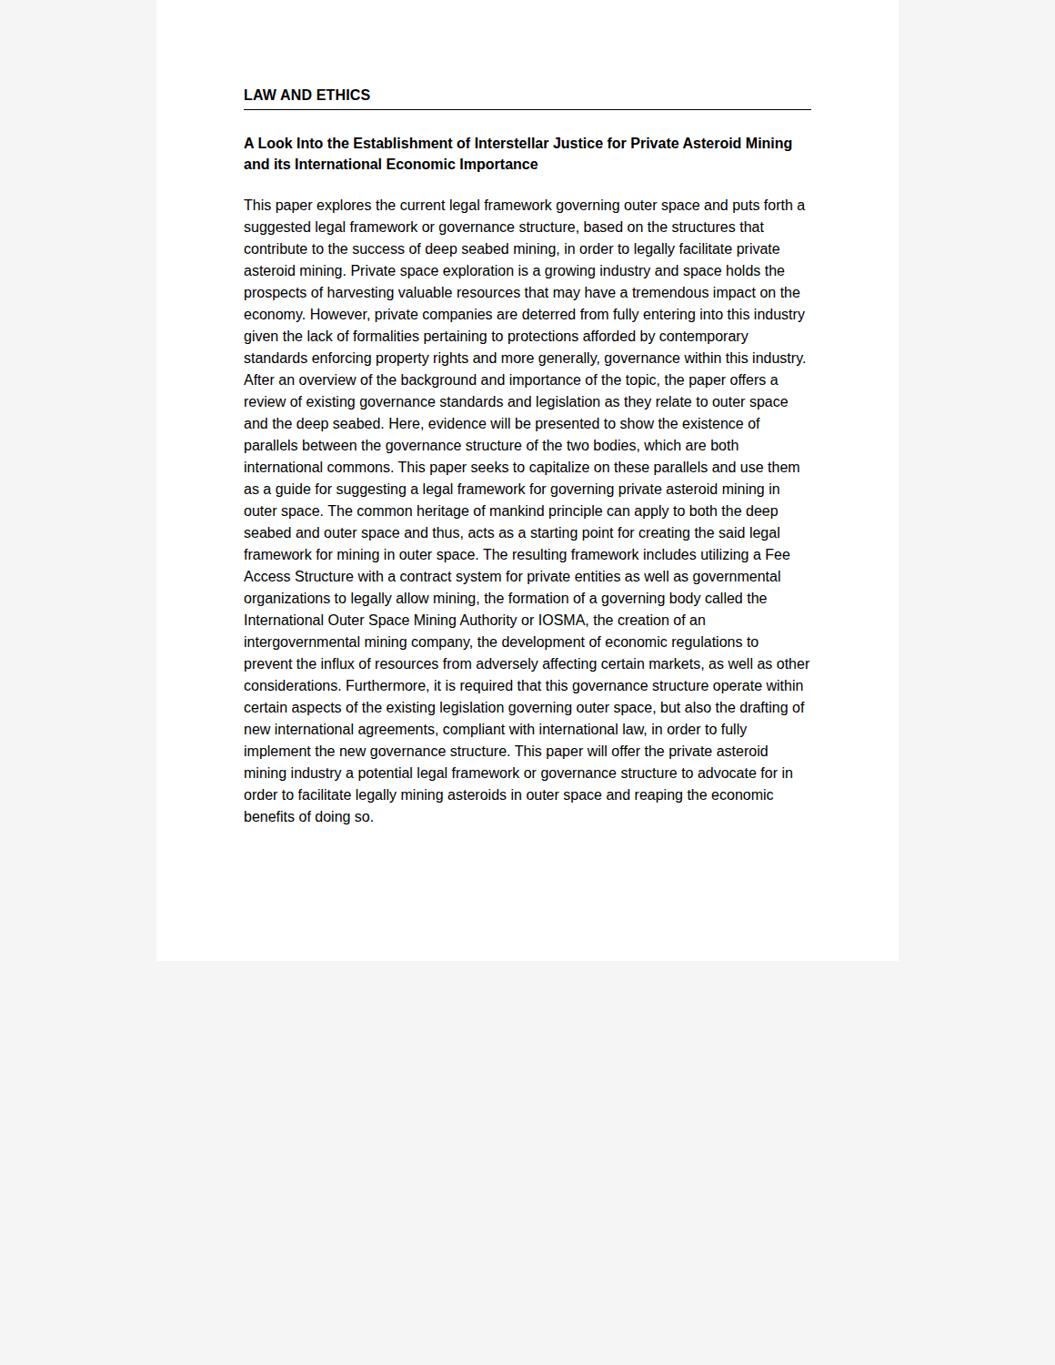LAW AND ETHICS
A Look Into the Establishment of Interstellar Justice for Private Asteroid Mining and its International Economic Importance
This paper explores the current legal framework governing outer space and puts forth a suggested legal framework or governance structure, based on the structures that contribute to the success of deep seabed mining, in order to legally facilitate private asteroid mining. Private space exploration is a growing industry and space holds the prospects of harvesting valuable resources that may have a tremendous impact on the economy. However, private companies are deterred from fully entering into this industry given the lack of formalities pertaining to protections afforded by contemporary standards enforcing property rights and more generally, governance within this industry. After an overview of the background and importance of the topic, the paper offers a review of existing governance standards and legislation as they relate to outer space and the deep seabed. Here, evidence will be presented to show the existence of parallels between the governance structure of the two bodies, which are both international commons. This paper seeks to capitalize on these parallels and use them as a guide for suggesting a legal framework for governing private asteroid mining in outer space. The common heritage of mankind principle can apply to both the deep seabed and outer space and thus, acts as a starting point for creating the said legal framework for mining in outer space. The resulting framework includes utilizing a Fee Access Structure with a contract system for private entities as well as governmental organizations to legally allow mining, the formation of a governing body called the International Outer Space Mining Authority or IOSMA, the creation of an intergovernmental mining company, the development of economic regulations to prevent the influx of resources from adversely affecting certain markets, as well as other considerations. Furthermore, it is required that this governance structure operate within certain aspects of the existing legislation governing outer space, but also the drafting of new international agreements, compliant with international law, in order to fully implement the new governance structure. This paper will offer the private asteroid mining industry a potential legal framework or governance structure to advocate for in order to facilitate legally mining asteroids in outer space and reaping the economic benefits of doing so.